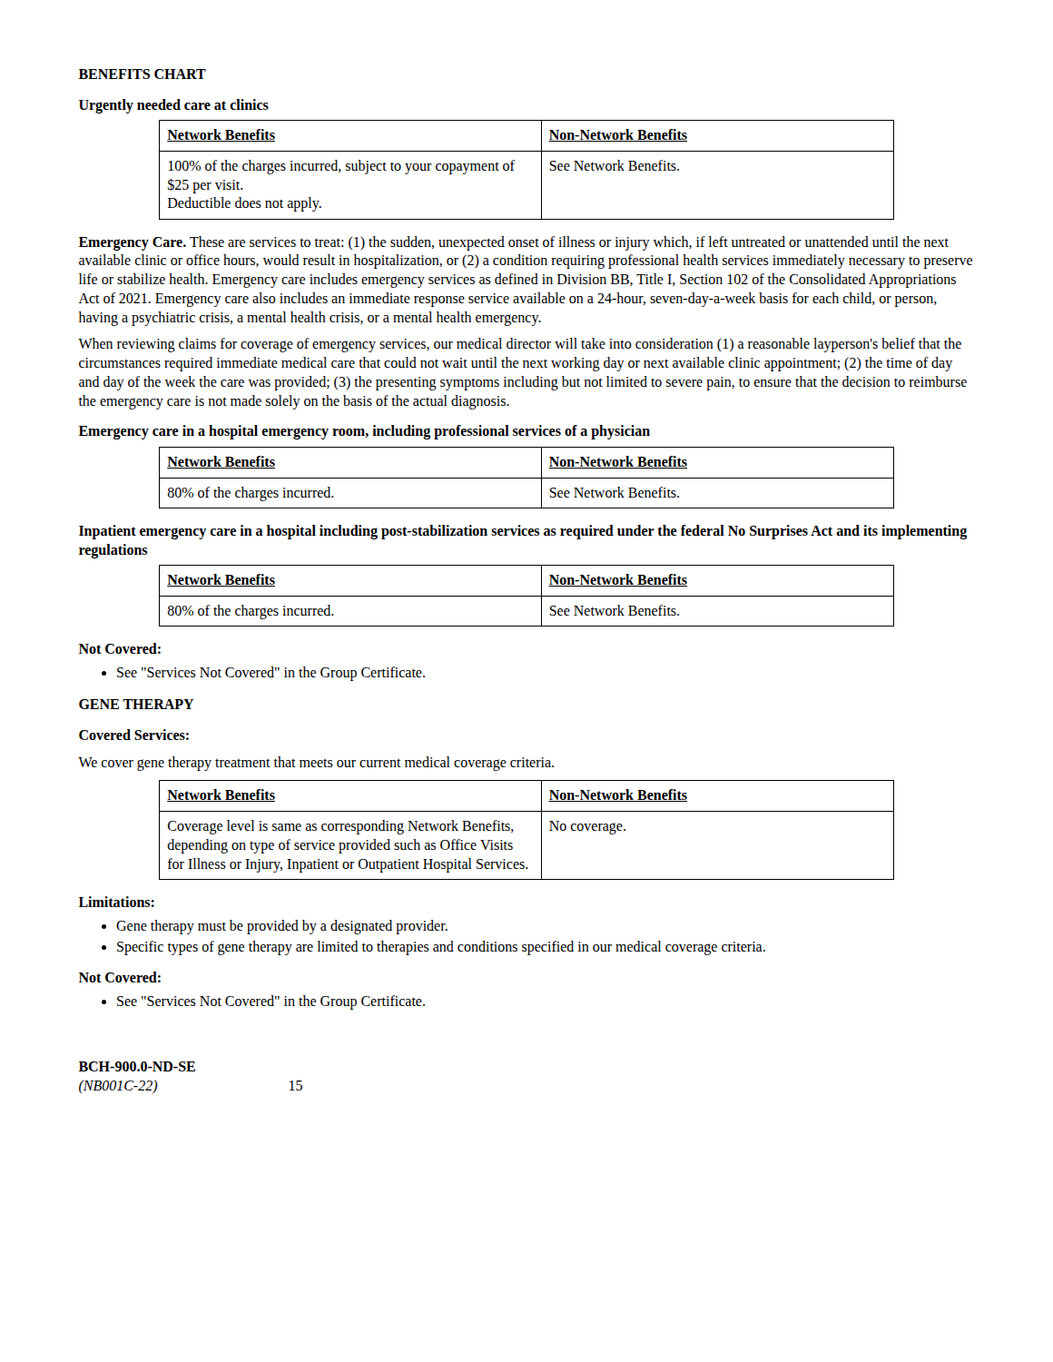BENEFITS CHART
Urgently needed care at clinics
| Network Benefits | Non-Network Benefits |
| --- | --- |
| 100% of the charges incurred, subject to your copayment of $25 per visit. Deductible does not apply. | See Network Benefits. |
Emergency Care. These are services to treat: (1) the sudden, unexpected onset of illness or injury which, if left untreated or unattended until the next available clinic or office hours, would result in hospitalization, or (2) a condition requiring professional health services immediately necessary to preserve life or stabilize health. Emergency care includes emergency services as defined in Division BB, Title I, Section 102 of the Consolidated Appropriations Act of 2021. Emergency care also includes an immediate response service available on a 24-hour, seven-day-a-week basis for each child, or person, having a psychiatric crisis, a mental health crisis, or a mental health emergency.
When reviewing claims for coverage of emergency services, our medical director will take into consideration (1) a reasonable layperson's belief that the circumstances required immediate medical care that could not wait until the next working day or next available clinic appointment; (2) the time of day and day of the week the care was provided; (3) the presenting symptoms including but not limited to severe pain, to ensure that the decision to reimburse the emergency care is not made solely on the basis of the actual diagnosis.
Emergency care in a hospital emergency room, including professional services of a physician
| Network Benefits | Non-Network Benefits |
| --- | --- |
| 80% of the charges incurred. | See Network Benefits. |
Inpatient emergency care in a hospital including post-stabilization services as required under the federal No Surprises Act and its implementing regulations
| Network Benefits | Non-Network Benefits |
| --- | --- |
| 80% of the charges incurred. | See Network Benefits. |
Not Covered:
See "Services Not Covered" in the Group Certificate.
GENE THERAPY
Covered Services:
We cover gene therapy treatment that meets our current medical coverage criteria.
| Network Benefits | Non-Network Benefits |
| --- | --- |
| Coverage level is same as corresponding Network Benefits, depending on type of service provided such as Office Visits for Illness or Injury, Inpatient or Outpatient Hospital Services. | No coverage. |
Limitations:
Gene therapy must be provided by a designated provider.
Specific types of gene therapy are limited to therapies and conditions specified in our medical coverage criteria.
Not Covered:
See "Services Not Covered" in the Group Certificate.
BCH-900.0-ND-SE
(NB001C-22) 15